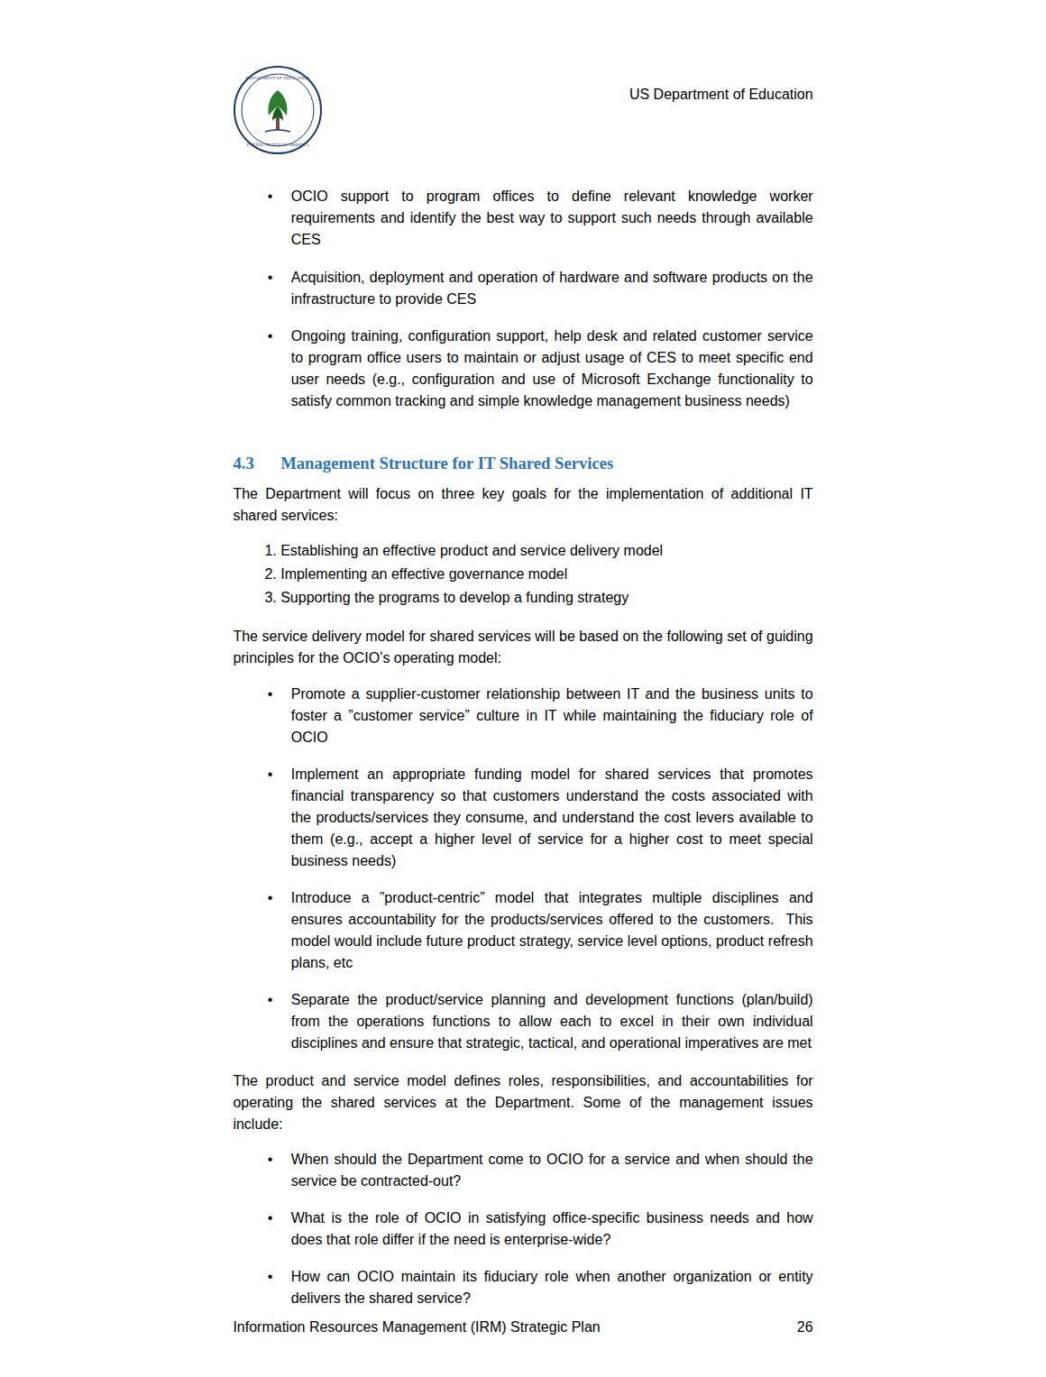DEPARTMENT OF EDUCATION UNITED STATES OF AMERICA
US Department of Education
OCIO support to program offices to define relevant knowledge worker requirements and identify the best way to support such needs through available CES
Acquisition, deployment and operation of hardware and software products on the infrastructure to provide CES
Ongoing training, configuration support, help desk and related customer service to program office users to maintain or adjust usage of CES to meet specific end user needs (e.g., configuration and use of Microsoft Exchange functionality to satisfy common tracking and simple knowledge management business needs)
4.3 Management Structure for IT Shared Services
The Department will focus on three key goals for the implementation of additional IT shared services:
Establishing an effective product and service delivery model
Implementing an effective governance model
Supporting the programs to develop a funding strategy
The service delivery model for shared services will be based on the following set of guiding principles for the OCIO’s operating model:
Promote a supplier-customer relationship between IT and the business units to foster a ”customer service” culture in IT while maintaining the fiduciary role of OCIO
Implement an appropriate funding model for shared services that promotes financial transparency so that customers understand the costs associated with the products/services they consume, and understand the cost levers available to them (e.g., accept a higher level of service for a higher cost to meet special business needs)
Introduce a ”product-centric” model that integrates multiple disciplines and ensures accountability for the products/services offered to the customers. This model would include future product strategy, service level options, product refresh plans, etc
Separate the product/service planning and development functions (plan/build) from the operations functions to allow each to excel in their own individual disciplines and ensure that strategic, tactical, and operational imperatives are met
The product and service model defines roles, responsibilities, and accountabilities for operating the shared services at the Department. Some of the management issues include:
When should the Department come to OCIO for a service and when should the service be contracted-out?
What is the role of OCIO in satisfying office-specific business needs and how does that role differ if the need is enterprise-wide?
How can OCIO maintain its fiduciary role when another organization or entity delivers the shared service?
Information Resources Management (IRM) Strategic Plan 26